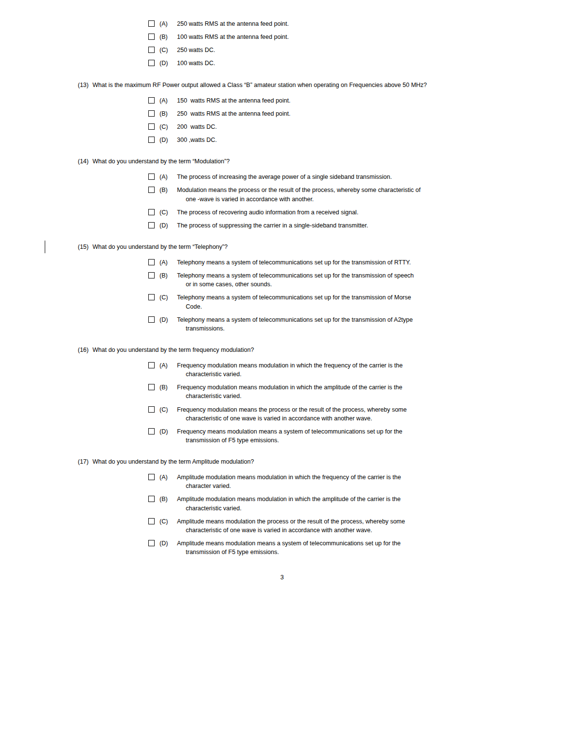(A) 250 watts RMS at the antenna feed point.
(B) 100 watts RMS at the antenna feed point.
(C) 250 watts DC.
(D) 100 watts DC.
(13) What is the maximum RF Power output allowed a Class “B” amateur station when operating on Frequencies above 50 MHz?
(A) 150 watts RMS at the antenna feed point.
(B) 250 watts RMS at the antenna feed point.
(C) 200 watts DC.
(D) 300 ,watts DC.
(14) What do you understand by the term “Modulation”?
(A) The process of increasing the average power of a single sideband transmission.
(B) Modulation means the process or the result of the process, whereby some characteristic of one -wave is varied in accordance with another.
(C) The process of recovering audio information from a received signal.
(D) The process of suppressing the carrier in a single-sideband transmitter.
(15) What do you understand by the term “Telephony”?
(A) Telephony means a system of telecommunications set up for the transmission of RTTY.
(B) Telephony means a system of telecommunications set up for the transmission of speech or in some cases, other sounds.
(C) Telephony means a system of telecommunications set up for the transmission of Morse Code.
(D) Telephony means a system of telecommunications set up for the transmission of A2type transmissions.
(16) What do you understand by the term frequency modulation?
(A) Frequency modulation means modulation in which the frequency of the carrier is the characteristic varied.
(B) Frequency modulation means modulation in which the amplitude of the carrier is the characteristic varied.
(C) Frequency modulation means the process or the result of the process, whereby some characteristic of one wave is varied in accordance with another wave.
(D) Frequency means modulation means a system of telecommunications set up for the transmission of F5 type emissions.
(17) What do you understand by the term Amplitude modulation?
(A) Amplitude modulation means modulation in which the frequency of the carrier is the character varied.
(B) Amplitude modulation means modulation in which the amplitude of the carrier is the characteristic varied.
(C) Amplitude means modulation the process or the result of the process, whereby some characteristic of one wave is varied in accordance with another wave.
(D) Amplitude means modulation means a system of telecommunications set up for the transmission of F5 type emissions.
3